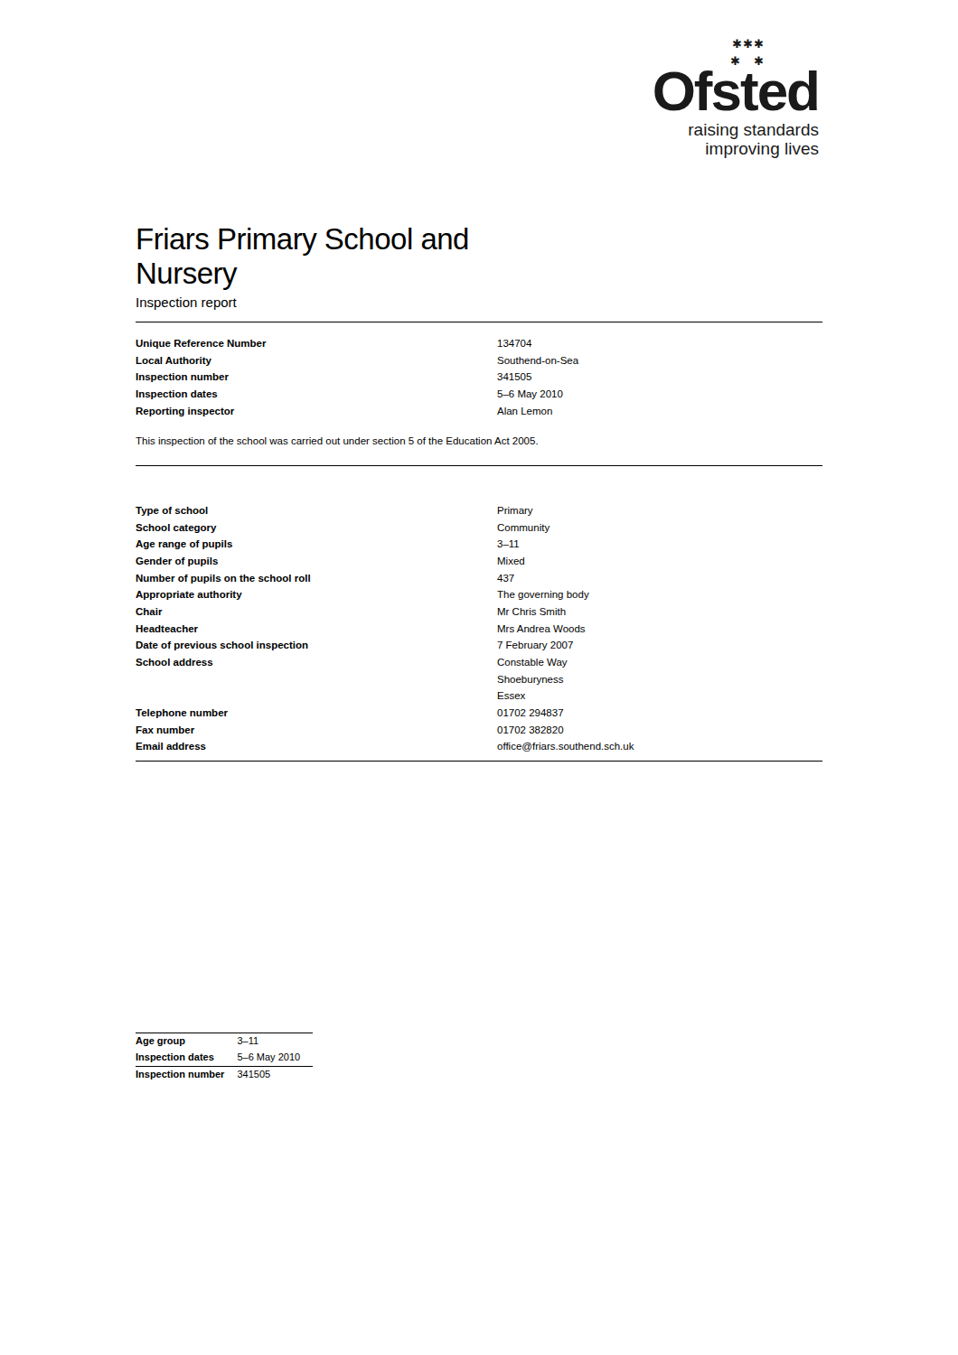✱✱✱
✱ ✱
Ofsted
raising standards
improving lives
Friars Primary School and
Nursery
Inspection report
| Unique Reference Number | 134704 |
| Local Authority | Southend-on-Sea |
| Inspection number | 341505 |
| Inspection dates | 5–6 May 2010 |
| Reporting inspector | Alan Lemon |
This inspection of the school was carried out under section 5 of the Education Act 2005.
| Type of school | Primary |
| School category | Community |
| Age range of pupils | 3–11 |
| Gender of pupils | Mixed |
| Number of pupils on the school roll | 437 |
| Appropriate authority | The governing body |
| Chair | Mr Chris Smith |
| Headteacher | Mrs Andrea Woods |
| Date of previous school inspection | 7 February 2007 |
| School address | Constable Way |
| | Shoeburyness |
| | Essex |
| Telephone number | 01702 294837 |
| Fax number | 01702 382820 |
| Email address | office@friars.southend.sch.uk |
| Age group | 3–11 |
| Inspection dates | 5–6 May 2010 |
| Inspection number | 341505 |